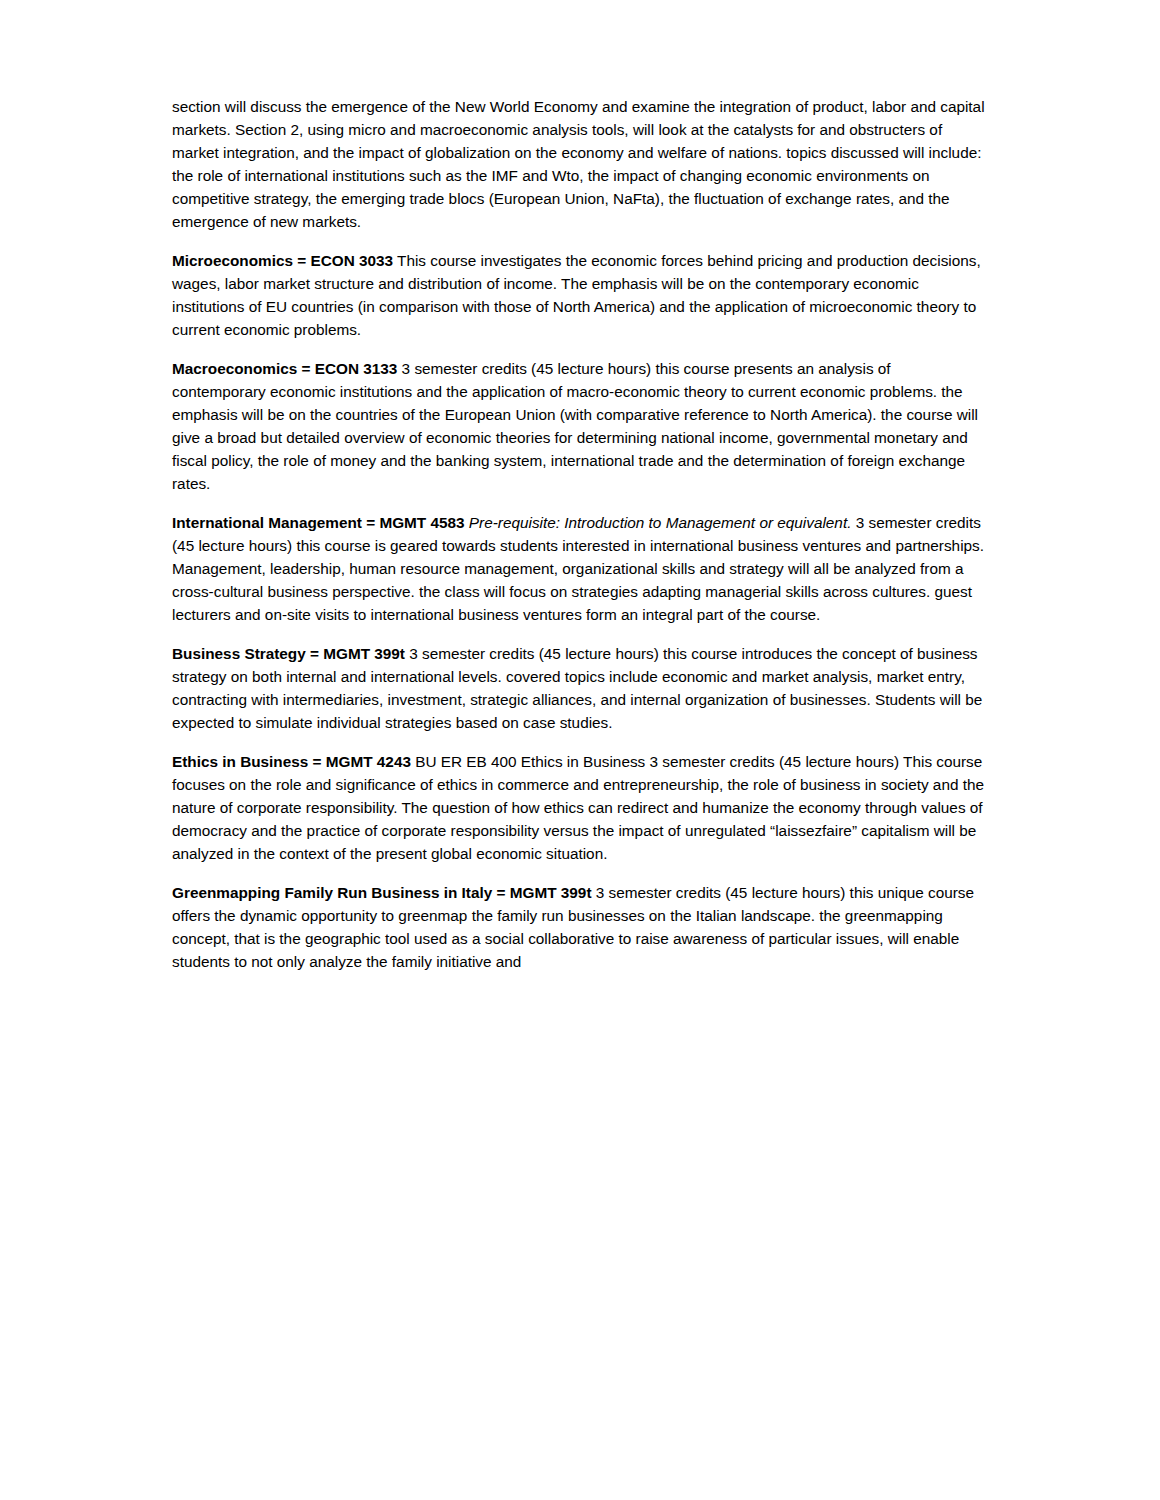section will discuss the emergence of the New World Economy and examine the integration of product, labor and capital markets. Section 2, using micro and macroeconomic analysis tools, will look at the catalysts for and obstructers of market integration, and the impact of globalization on the economy and welfare of nations. topics discussed will include: the role of international institutions such as the IMF and Wto, the impact of changing economic environments on competitive strategy, the emerging trade blocs (European Union, NaFta), the fluctuation of exchange rates, and the emergence of new markets.
Microeconomics = ECON 3033 This course investigates the economic forces behind pricing and production decisions, wages, labor market structure and distribution of income. The emphasis will be on the contemporary economic institutions of EU countries (in comparison with those of North America) and the application of microeconomic theory to current economic problems.
Macroeconomics = ECON 3133 3 semester credits (45 lecture hours) this course presents an analysis of contemporary economic institutions and the application of macro-economic theory to current economic problems. the emphasis will be on the countries of the European Union (with comparative reference to North America). the course will give a broad but detailed overview of economic theories for determining national income, governmental monetary and fiscal policy, the role of money and the banking system, international trade and the determination of foreign exchange rates.
International Management = MGMT 4583 Pre-requisite: Introduction to Management or equivalent. 3 semester credits (45 lecture hours) this course is geared towards students interested in international business ventures and partnerships. Management, leadership, human resource management, organizational skills and strategy will all be analyzed from a cross-cultural business perspective. the class will focus on strategies adapting managerial skills across cultures. guest lecturers and on-site visits to international business ventures form an integral part of the course.
Business Strategy = MGMT 399t 3 semester credits (45 lecture hours) this course introduces the concept of business strategy on both internal and international levels. covered topics include economic and market analysis, market entry, contracting with intermediaries, investment, strategic alliances, and internal organization of businesses. Students will be expected to simulate individual strategies based on case studies.
Ethics in Business = MGMT 4243 BU ER EB 400 Ethics in Business 3 semester credits (45 lecture hours) This course focuses on the role and significance of ethics in commerce and entrepreneurship, the role of business in society and the nature of corporate responsibility. The question of how ethics can redirect and humanize the economy through values of democracy and the practice of corporate responsibility versus the impact of unregulated “laissezfaire” capitalism will be analyzed in the context of the present global economic situation.
Greenmapping Family Run Business in Italy = MGMT 399t 3 semester credits (45 lecture hours) this unique course offers the dynamic opportunity to greenmap the family run businesses on the Italian landscape. the greenmapping concept, that is the geographic tool used as a social collaborative to raise awareness of particular issues, will enable students to not only analyze the family initiative and